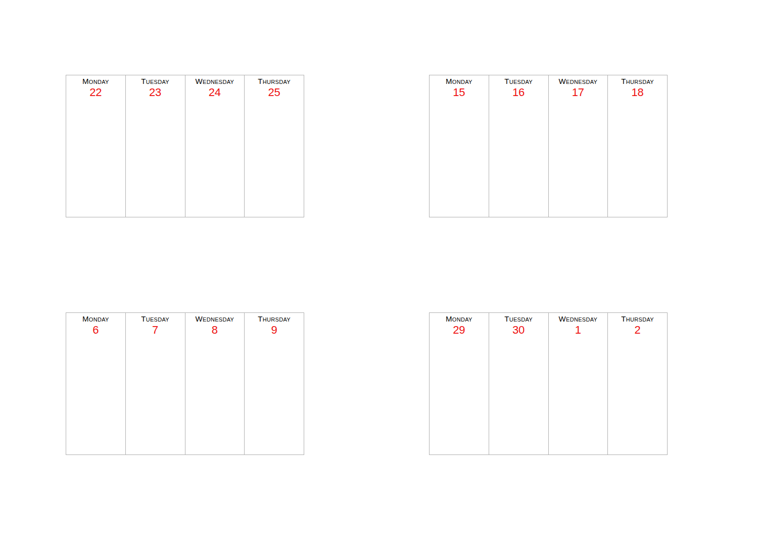| Monday 22 | Tuesday 23 | Wednesday 24 | Thursday 25 |
| Monday 15 | Tuesday 16 | Wednesday 17 | Thursday 18 |
| Monday 6 | Tuesday 7 | Wednesday 8 | Thursday 9 |
| Monday 29 | Tuesday 30 | Wednesday 1 | Thursday 2 |